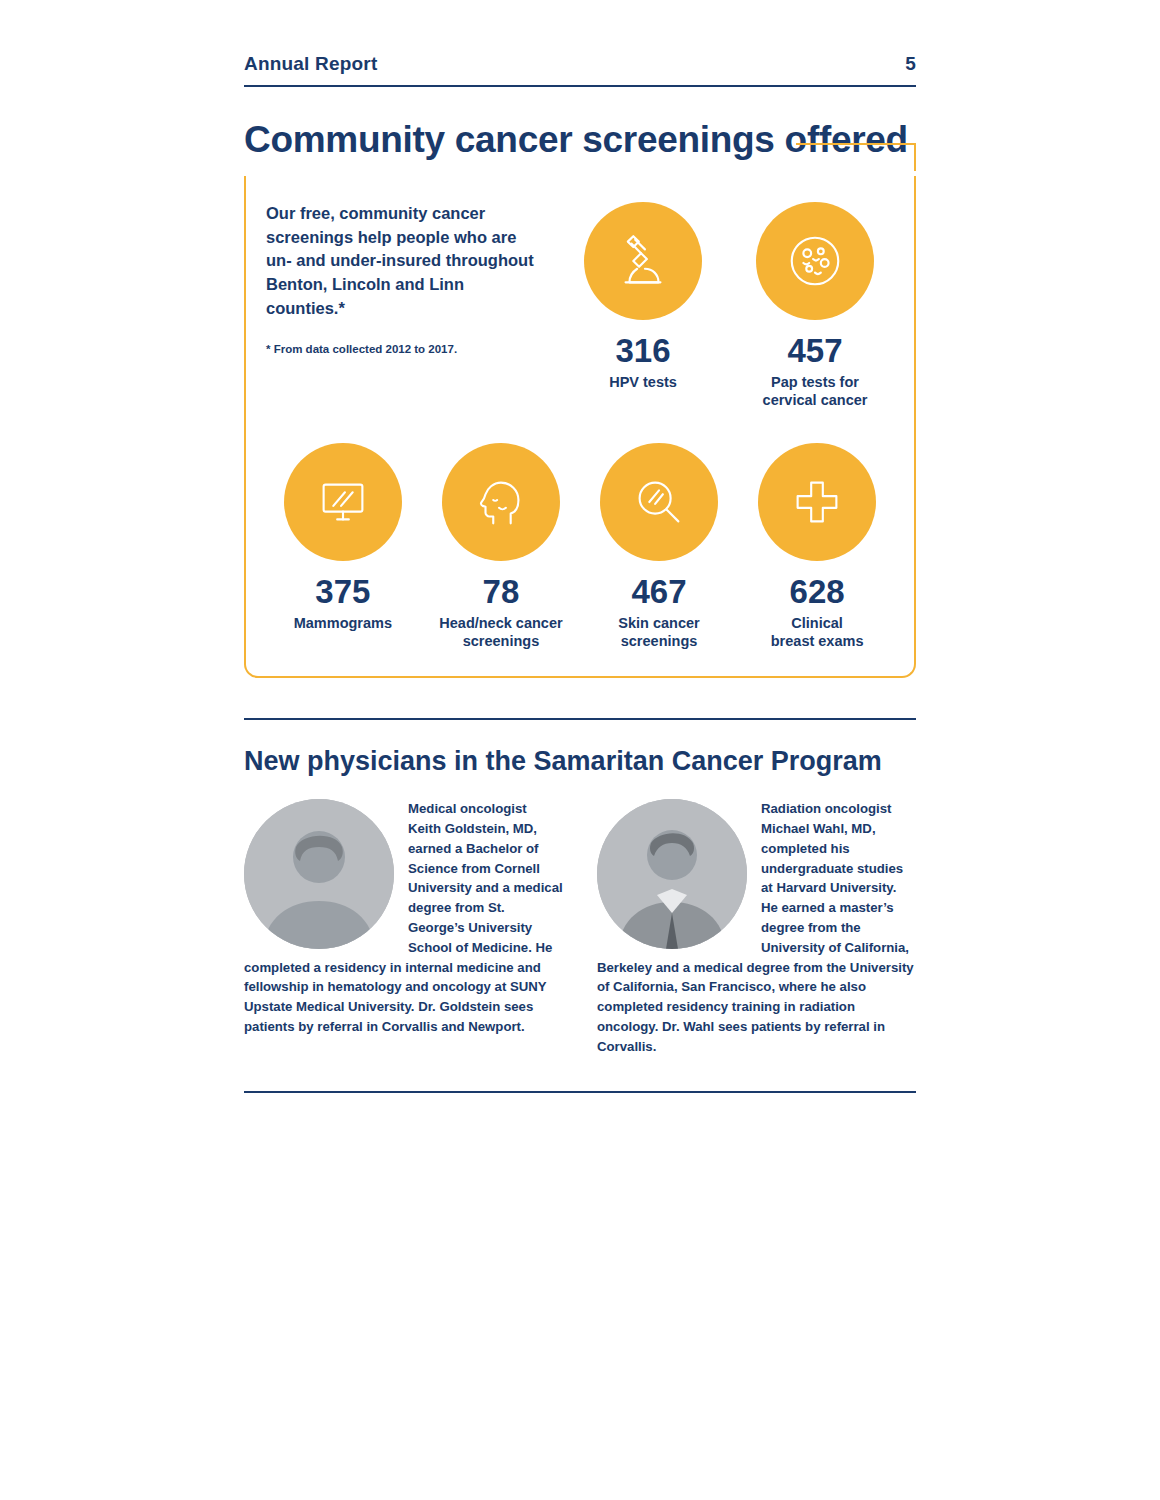Annual Report 5
Community cancer screenings offered
Our free, community cancer screenings help people who are un- and under-insured throughout Benton, Lincoln and Linn counties.*
* From data collected 2012 to 2017.
316
HPV tests
457
Pap tests for
cervical cancer
375
Mammograms
78
Head/neck cancer
screenings
467
Skin cancer
screenings
628
Clinical
breast exams
New physicians in the Samaritan Cancer Program
Medical oncologist Keith Goldstein, MD, earned a Bachelor of Science from Cornell University and a medical degree from St. George’s University School of Medicine. He completed a residency in internal medicine and fellowship in hematology and oncology at SUNY Upstate Medical University. Dr. Goldstein sees patients by referral in Corvallis and Newport.
Radiation oncologist Michael Wahl, MD, completed his undergraduate studies at Harvard University. He earned a master’s degree from the University of California, Berkeley and a medical degree from the University of California, San Francisco, where he also completed residency training in radiation oncology. Dr. Wahl sees patients by referral in Corvallis.